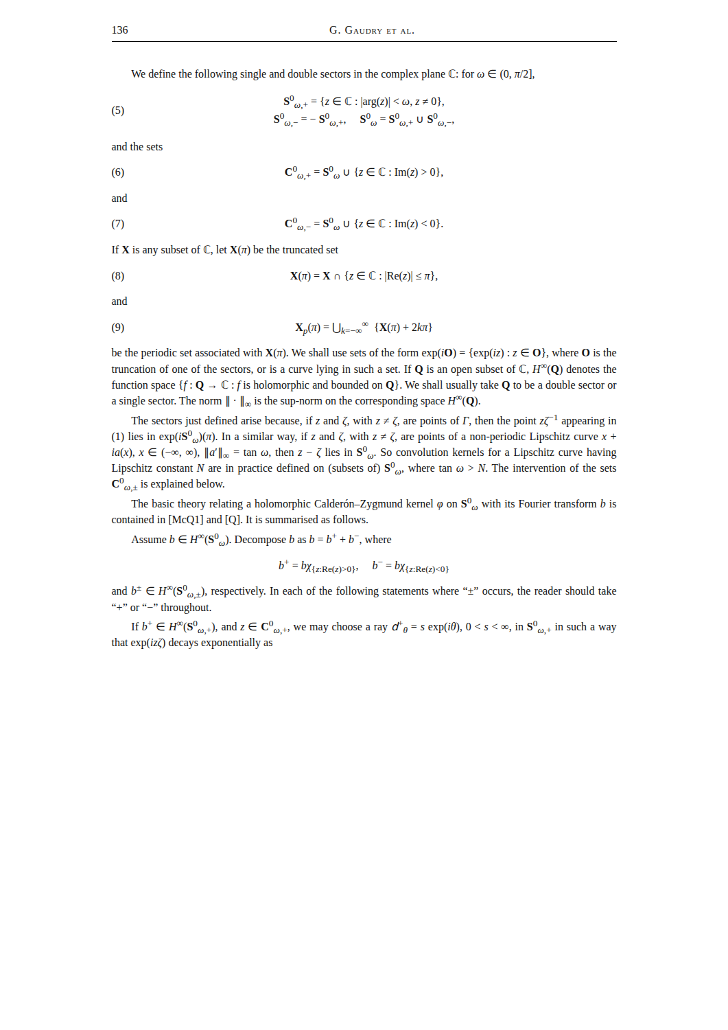136 G. Gaudry et al.
We define the following single and double sectors in the complex plane ℂ: for ω ∈ (0, π/2],
(5)
S0ω,+ = {z ∈ ℂ : |arg(z)| < ω, z ≠ 0},
S0ω,− = − S0ω,+, S0ω = S0ω,+ ∪ S0ω,−,
and the sets
(6)
C0ω,+ = S0ω ∪ {z ∈ ℂ : Im(z) > 0},
and
(7)
C0ω,− = S0ω ∪ {z ∈ ℂ : Im(z) < 0}.
If X is any subset of ℂ, let X(π) be the truncated set
(8)
X(π) = X ∩ {z ∈ ℂ : |Re(z)| ≤ π},
and
(9)
Xp(π) = ⋃k=−∞∞ {X(π) + 2kπ}
be the periodic set associated with X(π). We shall use sets of the form exp(iO) = {exp(iz) : z ∈ O}, where O is the truncation of one of the sectors, or is a curve lying in such a set. If Q is an open subset of ℂ, H∞(Q) denotes the function space {f : Q → ℂ : f is holomorphic and bounded on Q}. We shall usually take Q to be a double sector or a single sector. The norm ∥ · ∥∞ is the sup-norm on the corresponding space H∞(Q).
The sectors just defined arise because, if z and ζ, with z ≠ ζ, are points of Γ, then the point zζ−1 appearing in (1) lies in exp(iS0ω)(π). In a similar way, if z and ζ, with z ≠ ζ, are points of a non-periodic Lipschitz curve x + ia(x), x ∈ (−∞, ∞), ∥a′∥∞ = tan ω, then z − ζ lies in S0ω. So convolution kernels for a Lipschitz curve having Lipschitz constant N are in practice defined on (subsets of) S0ω, where tan ω > N. The intervention of the sets C0ω,± is explained below.
The basic theory relating a holomorphic Calderón–Zygmund kernel φ on S0ω with its Fourier transform b is contained in [McQ1] and [Q]. It is summarised as follows.
Assume b ∈ H∞(S0ω). Decompose b as b = b+ + b−, where
b+ = bχ{z:Re(z)>0}, b− = bχ{z:Re(z)<0}
and b± ∈ H∞(S0ω,±), respectively. In each of the following statements where “±” occurs, the reader should take “+” or “−” throughout.
If b+ ∈ H∞(S0ω,+), and z ∈ C0ω,+, we may choose a ray ⅾ+θ = s exp(iθ), 0 < s < ∞, in S0ω,+ in such a way that exp(izζ) decays exponentially as